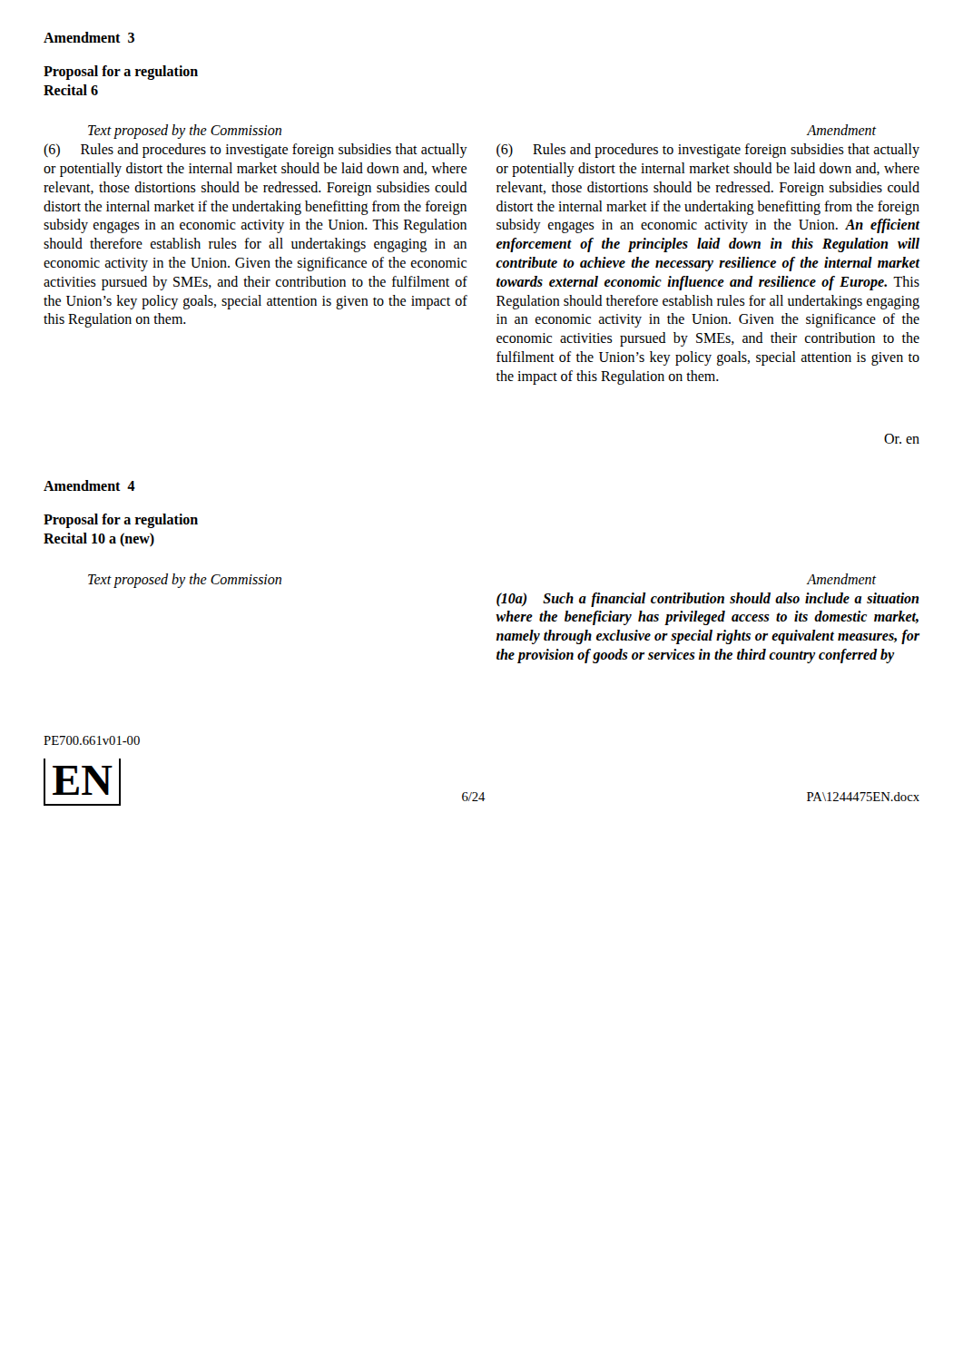Amendment 3
Proposal for a regulation
Recital 6
| Text proposed by the Commission | Amendment |
| (6) Rules and procedures to investigate foreign subsidies that actually or potentially distort the internal market should be laid down and, where relevant, those distortions should be redressed. Foreign subsidies could distort the internal market if the undertaking benefitting from the foreign subsidy engages in an economic activity in the Union. This Regulation should therefore establish rules for all undertakings engaging in an economic activity in the Union. Given the significance of the economic activities pursued by SMEs, and their contribution to the fulfilment of the Union’s key policy goals, special attention is given to the impact of this Regulation on them. | (6) Rules and procedures to investigate foreign subsidies that actually or potentially distort the internal market should be laid down and, where relevant, those distortions should be redressed. Foreign subsidies could distort the internal market if the undertaking benefitting from the foreign subsidy engages in an economic activity in the Union. An efficient enforcement of the principles laid down in this Regulation will contribute to achieve the necessary resilience of the internal market towards external economic influence and resilience of Europe. This Regulation should therefore establish rules for all undertakings engaging in an economic activity in the Union. Given the significance of the economic activities pursued by SMEs, and their contribution to the fulfilment of the Union’s key policy goals, special attention is given to the impact of this Regulation on them. |
Or. en
Amendment 4
Proposal for a regulation
Recital 10 a (new)
| Text proposed by the Commission | Amendment |
| | (10a) Such a financial contribution should also include a situation where the beneficiary has privileged access to its domestic market, namely through exclusive or special rights or equivalent measures, for the provision of goods or services in the third country conferred by |
PE700.661v01-00
EN
6/24
PA\1244475EN.docx